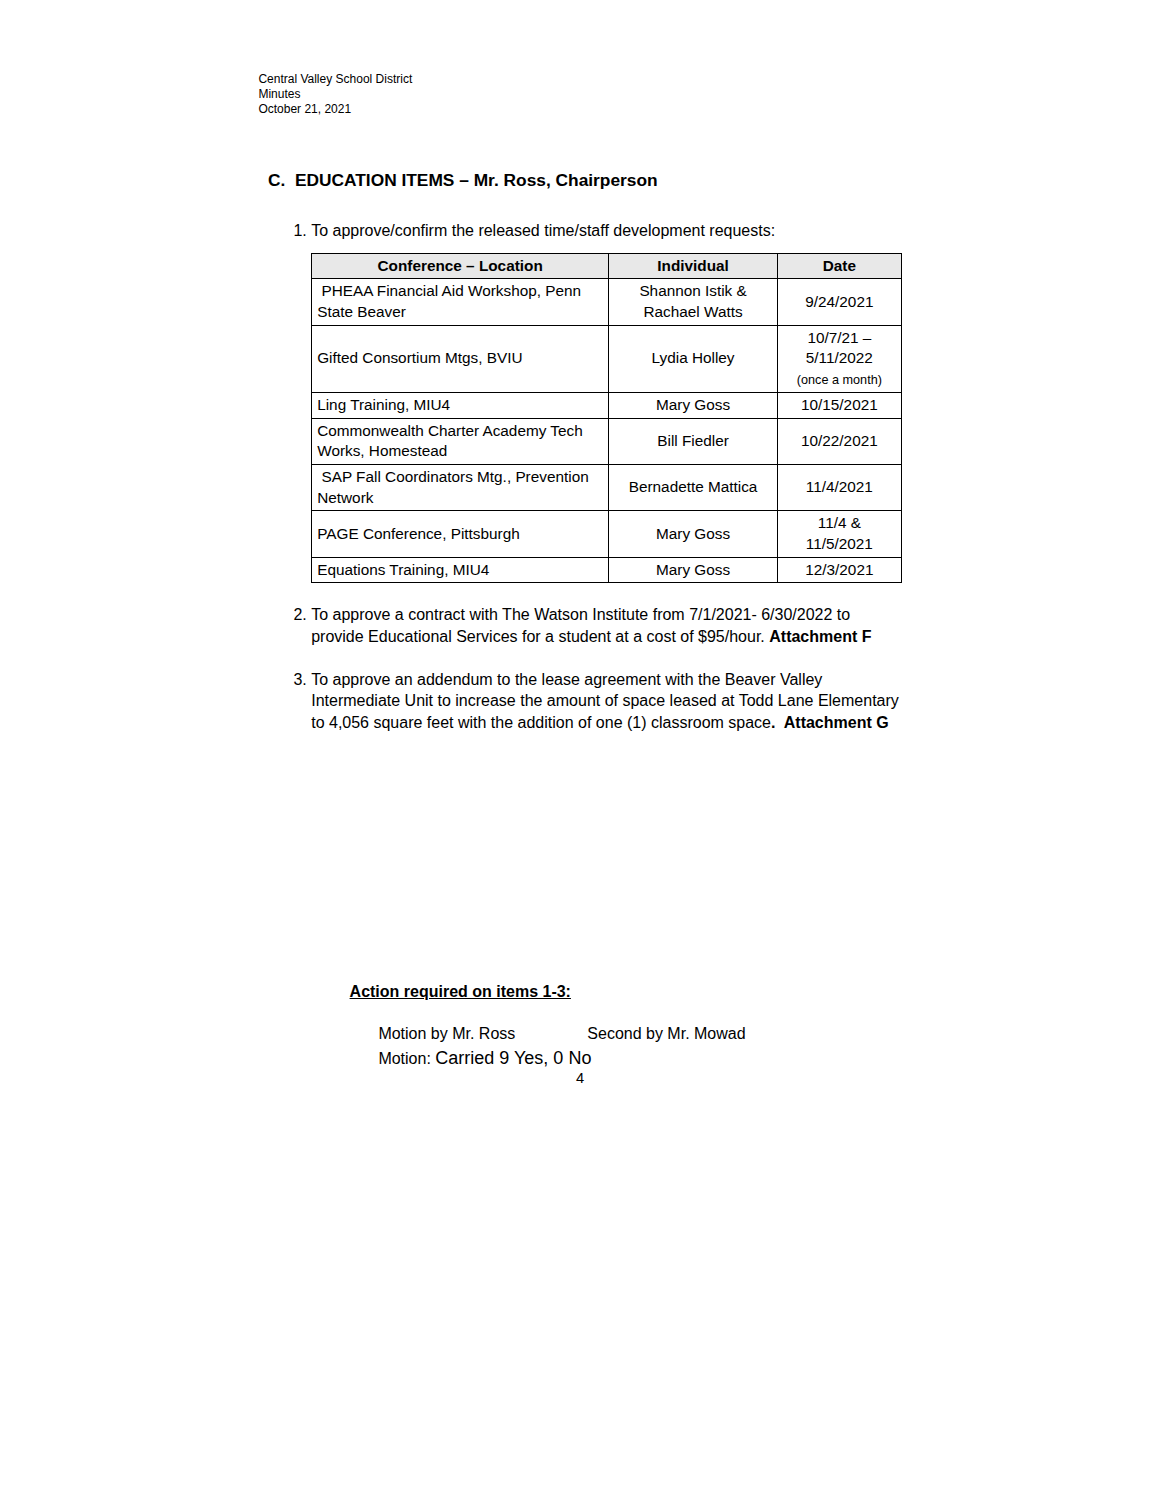Central Valley School District
Minutes
October 21, 2021
C. EDUCATION ITEMS – Mr. Ross, Chairperson
To approve/confirm the released time/staff development requests:
| Conference – Location | Individual | Date |
| --- | --- | --- |
| PHEAA Financial Aid Workshop, Penn State Beaver | Shannon Istik & Rachael Watts | 9/24/2021 |
| Gifted Consortium Mtgs, BVIU | Lydia Holley | 10/7/21 – 5/11/2022 (once a month) |
| Ling Training, MIU4 | Mary Goss | 10/15/2021 |
| Commonwealth Charter Academy Tech Works, Homestead | Bill Fiedler | 10/22/2021 |
| SAP Fall Coordinators Mtg., Prevention Network | Bernadette Mattica | 11/4/2021 |
| PAGE Conference, Pittsburgh | Mary Goss | 11/4 & 11/5/2021 |
| Equations Training, MIU4 | Mary Goss | 12/3/2021 |
To approve a contract with The Watson Institute from 7/1/2021- 6/30/2022 to provide Educational Services for a student at a cost of $95/hour. Attachment F
To approve an addendum to the lease agreement with the Beaver Valley Intermediate Unit to increase the amount of space leased at Todd Lane Elementary to 4,056 square feet with the addition of one (1) classroom space. Attachment G
Action required on items 1-3:
Motion by Mr. RossSecond by Mr. Mowad
Motion: Carried 9 Yes, 0 No
4